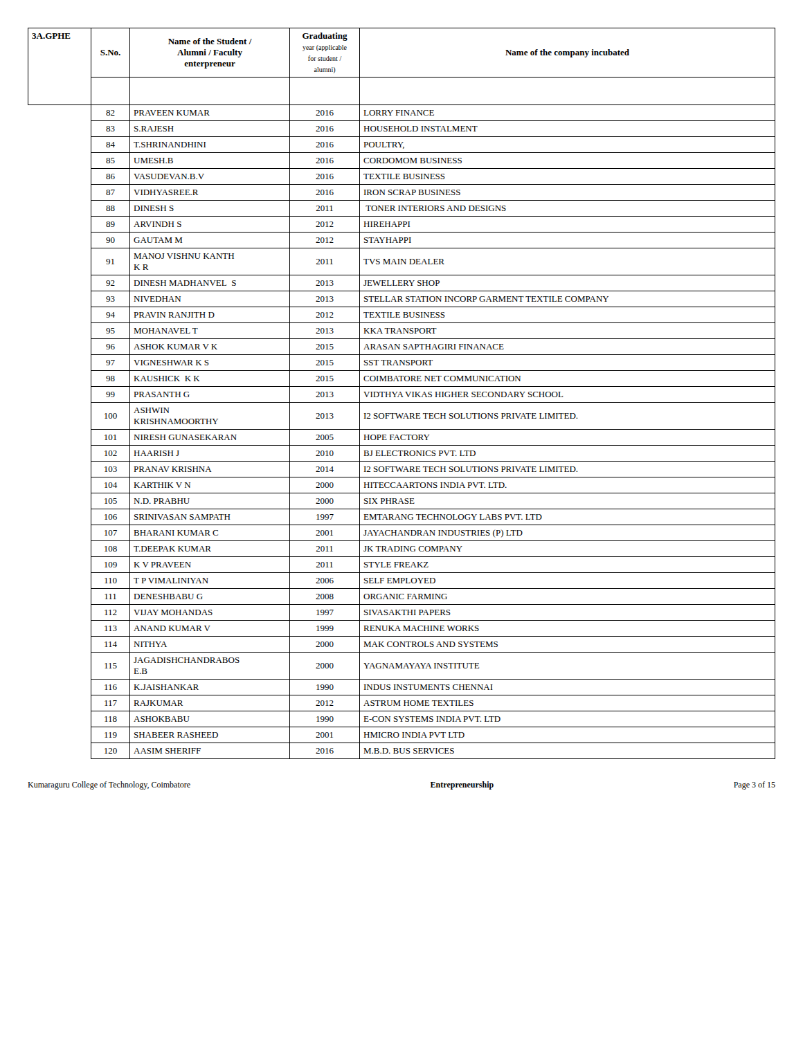| 3A.GPHE | S.No. | Name of the Student / Alumni / Faculty enterpreneur | Graduating year (applicable for student / alumni) | Name of the company incubated |
| --- | --- | --- | --- | --- |
| | 82 | PRAVEEN KUMAR | 2016 | LORRY FINANCE |
| | 83 | S.RAJESH | 2016 | HOUSEHOLD INSTALMENT |
| | 84 | T.SHRINANDHINI | 2016 | POULTRY, |
| | 85 | UMESH.B | 2016 | CORDOMOM BUSINESS |
| | 86 | VASUDEVAN.B.V | 2016 | TEXTILE BUSINESS |
| | 87 | VIDHYASREE.R | 2016 | IRON SCRAP BUSINESS |
| | 88 | DINESH S | 2011 | TONER INTERIORS AND DESIGNS |
| | 89 | ARVINDH S | 2012 | HIREHAPPI |
| | 90 | GAUTAM M | 2012 | STAYHAPPI |
| | 91 | MANOJ VISHNU KANTH K R | 2011 | TVS MAIN DEALER |
| | 92 | DINESH MADHANVEL S | 2013 | JEWELLERY SHOP |
| | 93 | NIVEDHAN | 2013 | STELLAR STATION INCORP GARMENT TEXTILE COMPANY |
| | 94 | PRAVIN RANJITH D | 2012 | TEXTILE BUSINESS |
| | 95 | MOHANAVEL T | 2013 | KKA TRANSPORT |
| | 96 | ASHOK KUMAR V K | 2015 | ARASAN SAPTHAGIRI FINANACE |
| | 97 | VIGNESHWAR K S | 2015 | SST TRANSPORT |
| | 98 | KAUSHICK K K | 2015 | COIMBATORE NET COMMUNICATION |
| | 99 | PRASANTH G | 2013 | VIDTHYA VIKAS HIGHER SECONDARY SCHOOL |
| | 100 | ASHWIN KRISHNAMOORTHY | 2013 | I2 SOFTWARE TECH SOLUTIONS PRIVATE LIMITED. |
| | 101 | NIRESH GUNASEKARAN | 2005 | HOPE FACTORY |
| | 102 | HAARISH J | 2010 | BJ ELECTRONICS PVT. LTD |
| | 103 | PRANAV KRISHNA | 2014 | I2 SOFTWARE TECH SOLUTIONS PRIVATE LIMITED. |
| | 104 | KARTHIK V N | 2000 | HITECCAARTONS INDIA PVT. LTD. |
| | 105 | N.D. PRABHU | 2000 | SIX PHRASE |
| | 106 | SRINIVASAN SAMPATH | 1997 | EMTARANG TECHNOLOGY LABS PVT. LTD |
| | 107 | BHARANI KUMAR C | 2001 | JAYACHANDRAN INDUSTRIES (P) LTD |
| | 108 | T.DEEPAK KUMAR | 2011 | JK TRADING COMPANY |
| | 109 | K V PRAVEEN | 2011 | STYLE FREAKZ |
| | 110 | T P VIMALINIYAN | 2006 | SELF EMPLOYED |
| | 111 | DENESHBABU G | 2008 | ORGANIC FARMING |
| | 112 | VIJAY MOHANDAS | 1997 | SIVASAKTHI PAPERS |
| | 113 | ANAND KUMAR V | 1999 | RENUKA MACHINE WORKS |
| | 114 | NITHYA | 2000 | MAK CONTROLS AND SYSTEMS |
| | 115 | JAGADISHCHANDRABOS E.B | 2000 | YAGNAMAYAYA INSTITUTE |
| | 116 | K.JAISHANKAR | 1990 | INDUS INSTUMENTS CHENNAI |
| | 117 | RAJKUMAR | 2012 | ASTRUM HOME TEXTILES |
| | 118 | ASHOKBABU | 1990 | E-CON SYSTEMS INDIA PVT. LTD |
| | 119 | SHABEER RASHEED | 2001 | HMICRO INDIA PVT LTD |
| | 120 | AASIM SHERIFF | 2016 | M.B.D. BUS SERVICES |
Kumaraguru College of Technology, Coimbatore Entrepreneurship Page 3 of 15